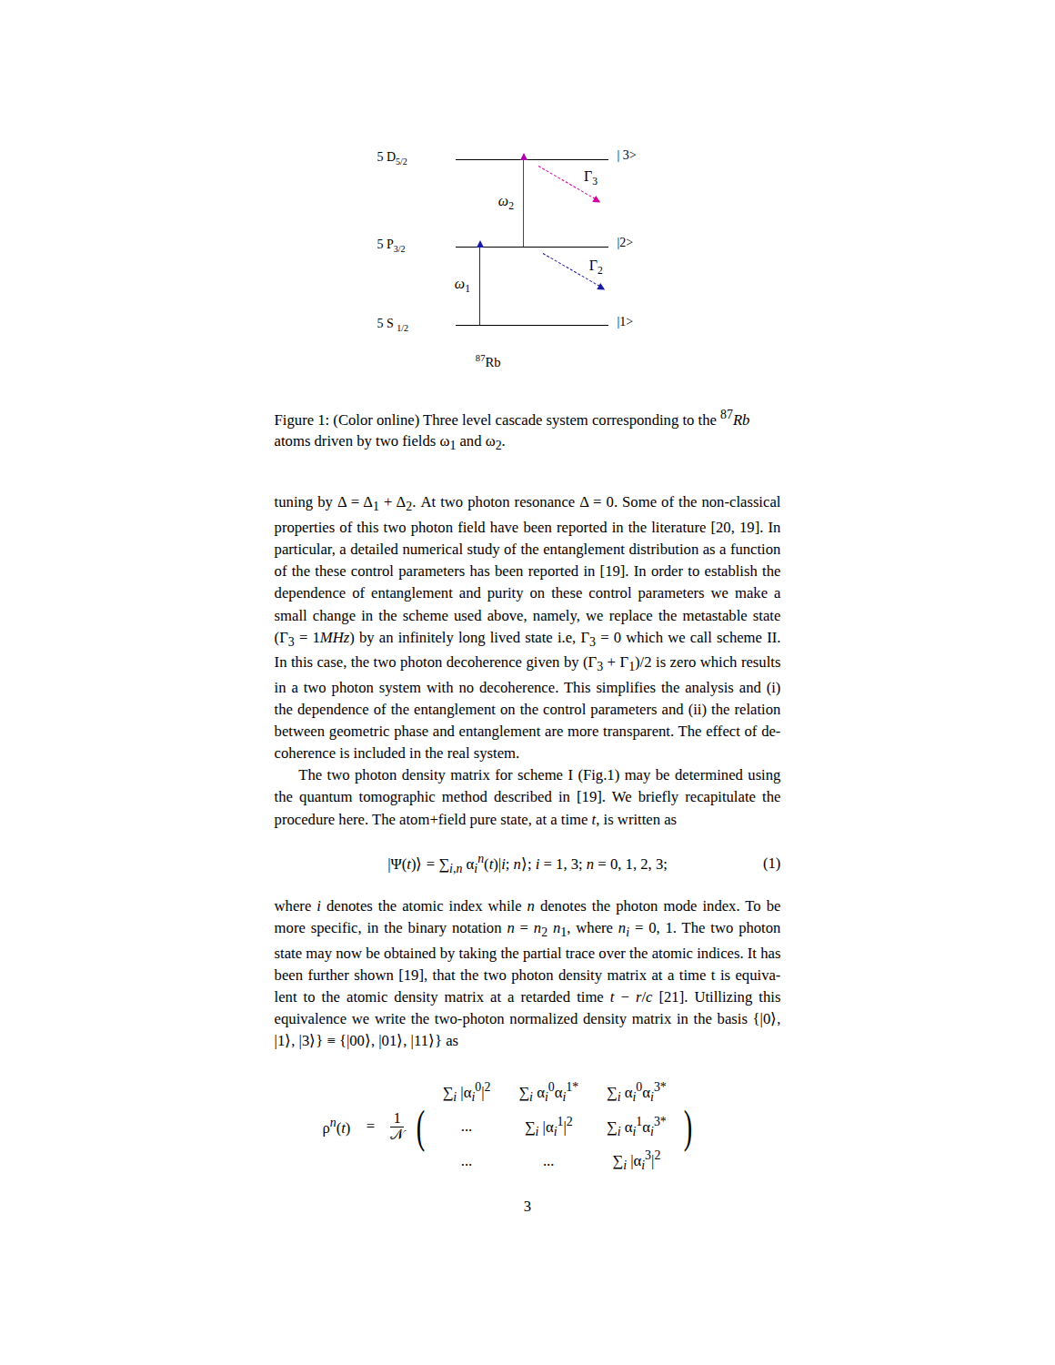5 D5/2
5 P3/2
5 S 1/2
| 3>
|2>
|1>
ω2
ω1
Γ3
Γ2
87Rb
Figure 1: (Color online) Three level cascade system corresponding to the 87Rb atoms driven by two fields ω1 and ω2.
tuning by Δ = Δ1 + Δ2. At two photon resonance Δ = 0. Some of the non-classical properties of this two photon field have been reported in the literature [20, 19]. In particular, a detailed numerical study of the entanglement distribution as a function of the these control parameters has been reported in [19]. In order to establish the dependence of entanglement and purity on these control parameters we make a small change in the scheme used above, namely, we replace the metastable state (Γ3 = 1MHz) by an infinitely long lived state i.e, Γ3 = 0 which we call scheme II. In this case, the two photon decoherence given by (Γ3 + Γ1)/2 is zero which results in a two photon system with no decoherence. This simplifies the analysis and (i) the dependence of the entanglement on the control parameters and (ii) the relation between geometric phase and entanglement are more transparent. The effect of decoherence is included in the real system.
The two photon density matrix for scheme I (Fig.1) may be determined using the quantum tomographic method described in [19]. We briefly recapitulate the procedure here. The atom+field pure state, at a time t, is written as
|Ψ(t)⟩ = ∑i,n αin(t)|i; n⟩; i = 1, 3; n = 0, 1, 2, 3; (1)
where i denotes the atomic index while n denotes the photon mode index. To be more specific, in the binary notation n = n2 n1, where ni = 0, 1. The two photon state may now be obtained by taking the partial trace over the atomic indices. It has been further shown [19], that the two photon density matrix at a time t is equivalent to the atomic density matrix at a retarded time t − r/c [21]. Utillizing this equivalence we write the two-photon normalized density matrix in the basis {|0⟩, |1⟩, |3⟩} ≡ {|00⟩, |01⟩, |11⟩} as
ρn(t) = 1 𝒩 (
| ∑ i /α i 0 / 2 | ∑ i α i 0 α i 1* | ∑ i α i 0 α i 3* |
| ... | ∑ i /α i 1 / 2 | ∑ i α i 1 α i 3* |
| ... | ... | ∑ i /α i 3 / 2 |
)
3